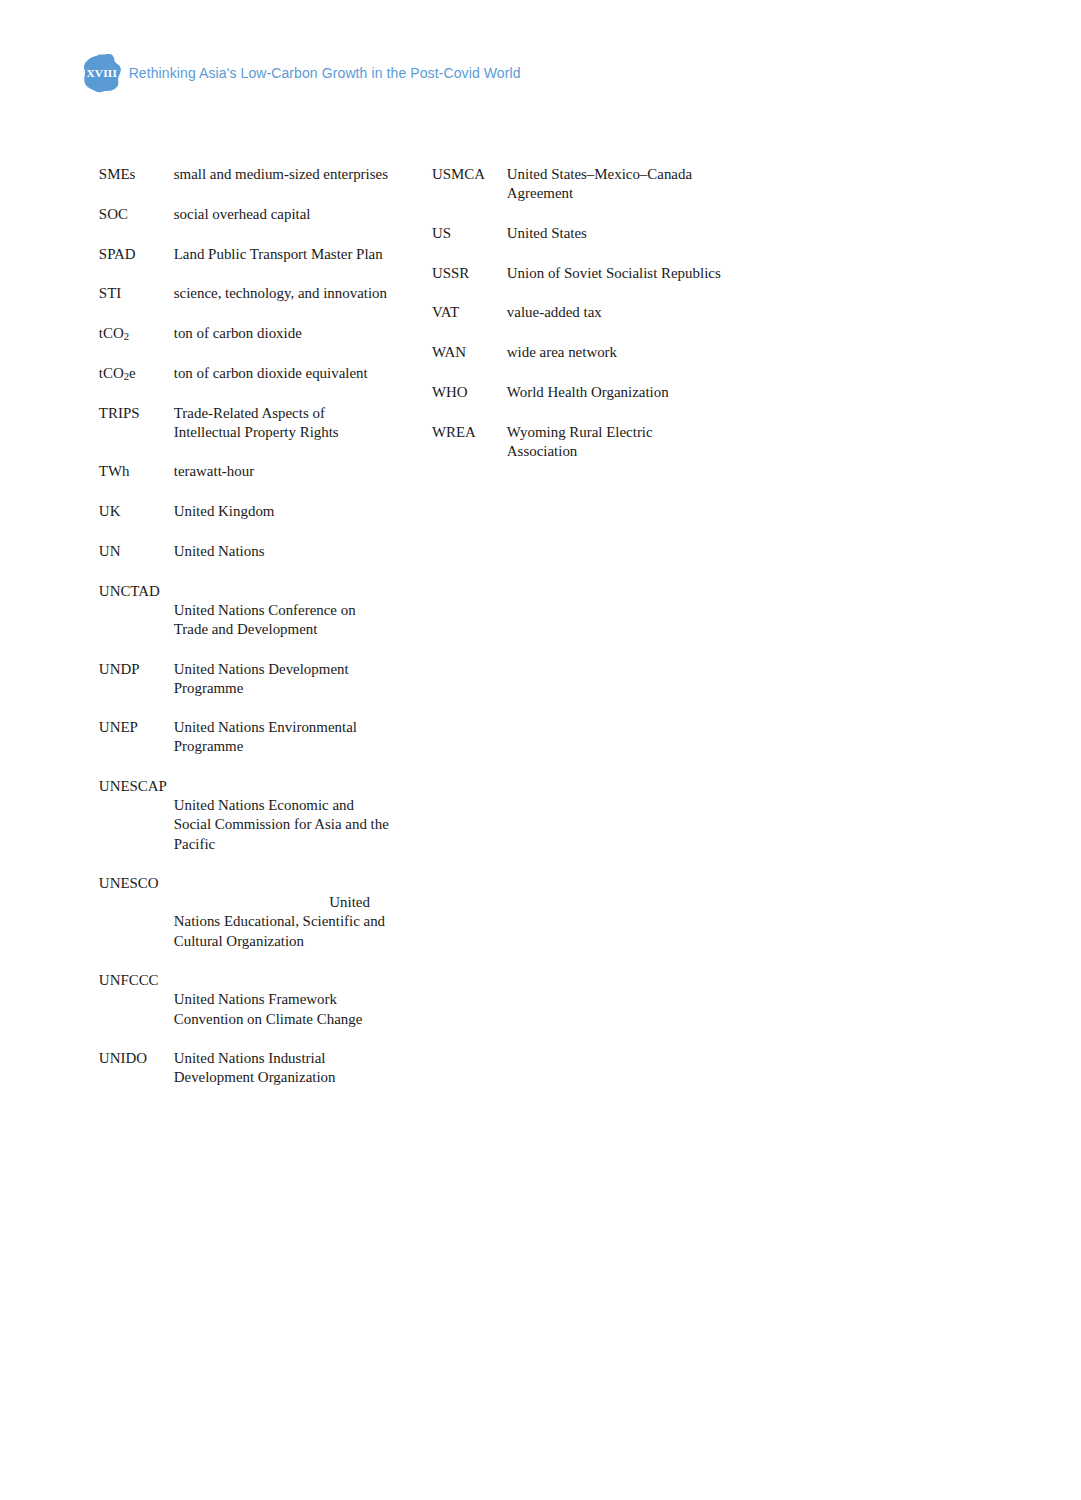XVIII
Rethinking Asia's Low-Carbon Growth in the Post-Covid World
SMEs small and medium-sized enterprises
SOC social overhead capital
SPAD Land Public Transport Master Plan
STI science, technology, and innovation
tCO2 ton of carbon dioxide
tCO2e ton of carbon dioxide equivalent
TRIPS Trade-Related Aspects of Intellectual Property Rights
TWh terawatt-hour
UK United Kingdom
UN United Nations
UNCTAD United Nations Conference on Trade and Development
UNDP United Nations Development Programme
UNEP United Nations Environmental Programme
UNESCAP United Nations Economic and Social Commission for Asia and the Pacific
UNESCO United Nations Educational, Scientific and Cultural Organization
UNFCCC United Nations Framework Convention on Climate Change
UNIDO United Nations Industrial Development Organization
USMCA United States–Mexico–Canada Agreement
US United States
USSR Union of Soviet Socialist Republics
VAT value-added tax
WAN wide area network
WHO World Health Organization
WREA Wyoming Rural Electric Association